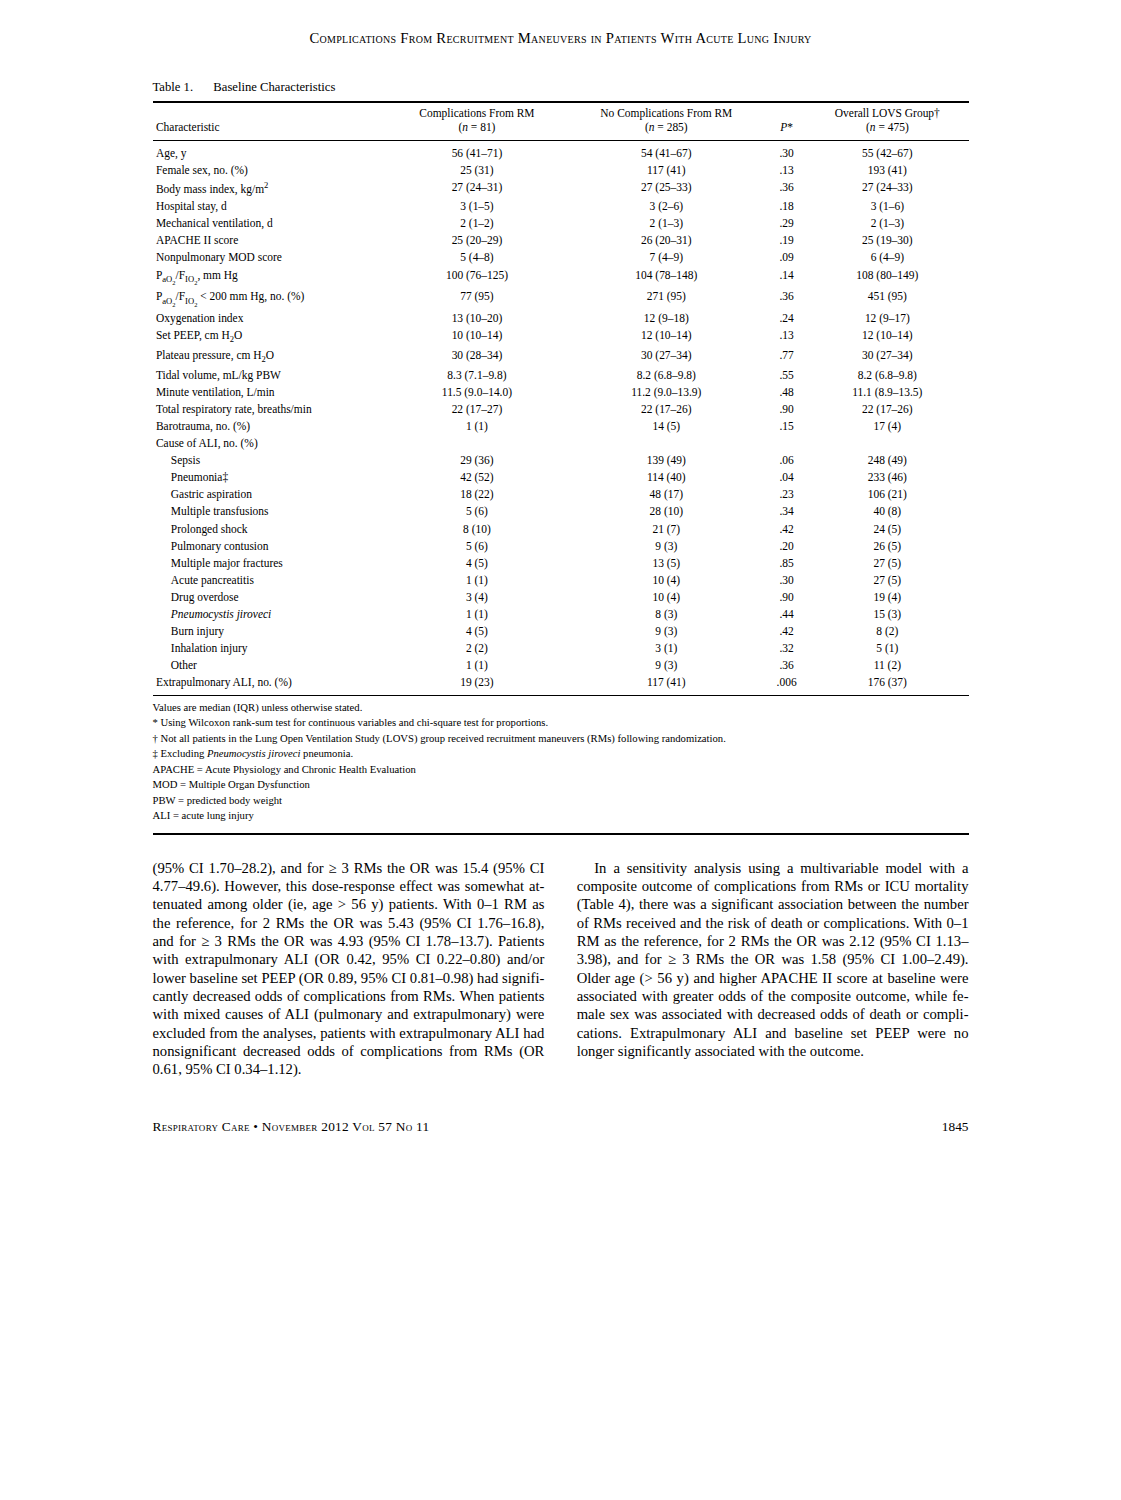Complications From Recruitment Maneuvers in Patients With Acute Lung Injury
Table 1. Baseline Characteristics
| Characteristic | Complications From RM ( n = 81) | No Complications From RM ( n = 285) | P * | Overall LOVS Group† ( n = 475) |
| --- | --- | --- | --- | --- |
| Age, y | 56 (41–71) | 54 (41–67) | .30 | 55 (42–67) |
| Female sex, no. (%) | 25 (31) | 117 (41) | .13 | 193 (41) |
| Body mass index, kg/m 2 | 27 (24–31) | 27 (25–33) | .36 | 27 (24–33) |
| Hospital stay, d | 3 (1–5) | 3 (2–6) | .18 | 3 (1–6) |
| Mechanical ventilation, d | 2 (1–2) | 2 (1–3) | .29 | 2 (1–3) |
| APACHE II score | 25 (20–29) | 26 (20–31) | .19 | 25 (19–30) |
| Nonpulmonary MOD score | 5 (4–8) | 7 (4–9) | .09 | 6 (4–9) |
| P aO 2 /F IO 2 , mm Hg | 100 (76–125) | 104 (78–148) | .14 | 108 (80–149) |
| P aO 2 /F IO 2 < 200 mm Hg, no. (%) | 77 (95) | 271 (95) | .36 | 451 (95) |
| Oxygenation index | 13 (10–20) | 12 (9–18) | .24 | 12 (9–17) |
| Set PEEP, cm H 2 O | 10 (10–14) | 12 (10–14) | .13 | 12 (10–14) |
| Plateau pressure, cm H 2 O | 30 (28–34) | 30 (27–34) | .77 | 30 (27–34) |
| Tidal volume, mL/kg PBW | 8.3 (7.1–9.8) | 8.2 (6.8–9.8) | .55 | 8.2 (6.8–9.8) |
| Minute ventilation, L/min | 11.5 (9.0–14.0) | 11.2 (9.0–13.9) | .48 | 11.1 (8.9–13.5) |
| Total respiratory rate, breaths/min | 22 (17–27) | 22 (17–26) | .90 | 22 (17–26) |
| Barotrauma, no. (%) | 1 (1) | 14 (5) | .15 | 17 (4) |
| Cause of ALI, no. (%) | | | | |
| Sepsis | 29 (36) | 139 (49) | .06 | 248 (49) |
| Pneumonia‡ | 42 (52) | 114 (40) | .04 | 233 (46) |
| Gastric aspiration | 18 (22) | 48 (17) | .23 | 106 (21) |
| Multiple transfusions | 5 (6) | 28 (10) | .34 | 40 (8) |
| Prolonged shock | 8 (10) | 21 (7) | .42 | 24 (5) |
| Pulmonary contusion | 5 (6) | 9 (3) | .20 | 26 (5) |
| Multiple major fractures | 4 (5) | 13 (5) | .85 | 27 (5) |
| Acute pancreatitis | 1 (1) | 10 (4) | .30 | 27 (5) |
| Drug overdose | 3 (4) | 10 (4) | .90 | 19 (4) |
| Pneumocystis jiroveci | 1 (1) | 8 (3) | .44 | 15 (3) |
| Burn injury | 4 (5) | 9 (3) | .42 | 8 (2) |
| Inhalation injury | 2 (2) | 3 (1) | .32 | 5 (1) |
| Other | 1 (1) | 9 (3) | .36 | 11 (2) |
| Extrapulmonary ALI, no. (%) | 19 (23) | 117 (41) | .006 | 176 (37) |
Values are median (IQR) unless otherwise stated.
* Using Wilcoxon rank-sum test for continuous variables and chi-square test for proportions.
† Not all patients in the Lung Open Ventilation Study (LOVS) group received recruitment maneuvers (RMs) following randomization.
‡ Excluding Pneumocystis jiroveci pneumonia.
APACHE = Acute Physiology and Chronic Health Evaluation
MOD = Multiple Organ Dysfunction
PBW = predicted body weight
ALI = acute lung injury
(95% CI 1.70–28.2), and for ≥ 3 RMs the OR was 15.4 (95% CI 4.77–49.6). However, this dose-response effect was somewhat attenuated among older (ie, age > 56 y) patients. With 0–1 RM as the reference, for 2 RMs the OR was 5.43 (95% CI 1.76–16.8), and for ≥ 3 RMs the OR was 4.93 (95% CI 1.78–13.7). Patients with extrapulmonary ALI (OR 0.42, 95% CI 0.22–0.80) and/or lower baseline set PEEP (OR 0.89, 95% CI 0.81–0.98) had significantly decreased odds of complications from RMs. When patients with mixed causes of ALI (pulmonary and extrapulmonary) were excluded from the analyses, patients with extrapulmonary ALI had nonsignificant decreased odds of complications from RMs (OR 0.61, 95% CI 0.34–1.12).
In a sensitivity analysis using a multivariable model with a composite outcome of complications from RMs or ICU mortality (Table 4), there was a significant association between the number of RMs received and the risk of death or complications. With 0–1 RM as the reference, for 2 RMs the OR was 2.12 (95% CI 1.13–3.98), and for ≥ 3 RMs the OR was 1.58 (95% CI 1.00–2.49). Older age (> 56 y) and higher APACHE II score at baseline were associated with greater odds of the composite outcome, while female sex was associated with decreased odds of death or complications. Extrapulmonary ALI and baseline set PEEP were no longer significantly associated with the outcome.
Respiratory Care • November 2012 Vol 57 No 11 1845